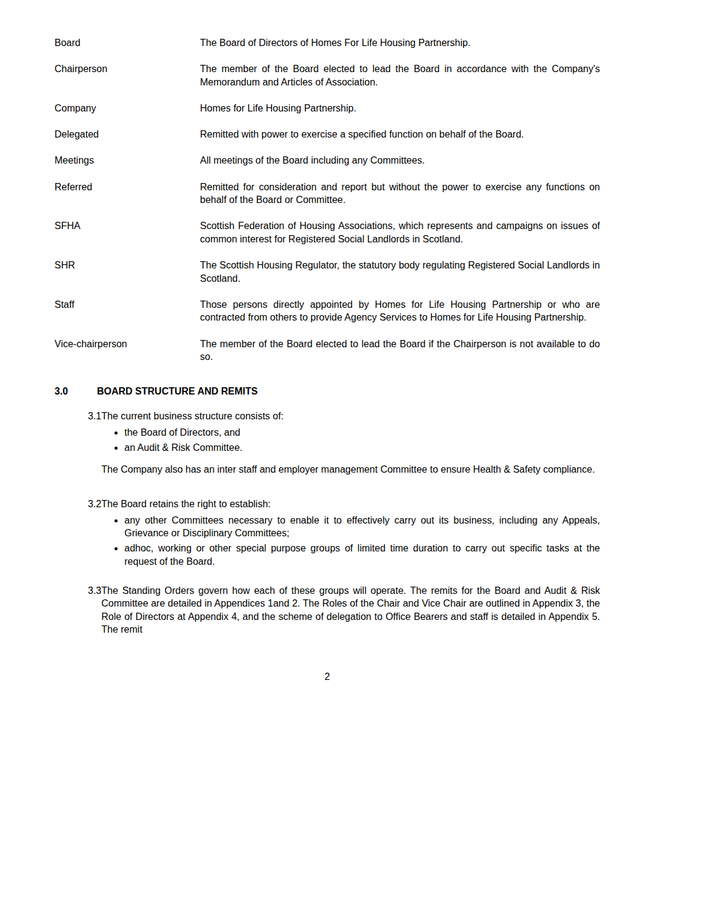Board
The Board of Directors of Homes For Life Housing Partnership.
Chairperson
The member of the Board elected to lead the Board in accordance with the Company's Memorandum and Articles of Association.
Company
Homes for Life Housing Partnership.
Delegated
Remitted with power to exercise a specified function on behalf of the Board.
Meetings
All meetings of the Board including any Committees.
Referred
Remitted for consideration and report but without the power to exercise any functions on behalf of the Board or Committee.
SFHA
Scottish Federation of Housing Associations, which represents and campaigns on issues of common interest for Registered Social Landlords in Scotland.
SHR
The Scottish Housing Regulator, the statutory body regulating Registered Social Landlords in Scotland.
Staff
Those persons directly appointed by Homes for Life Housing Partnership or who are contracted from others to provide Agency Services to Homes for Life Housing Partnership.
Vice-chairperson
The member of the Board elected to lead the Board if the Chairperson is not available to do so.
3.0 BOARD STRUCTURE AND REMITS
3.1
The current business structure consists of:
the Board of Directors, and
an Audit & Risk Committee.
The Company also has an inter staff and employer management Committee to ensure Health & Safety compliance.
3.2
The Board retains the right to establish:
any other Committees necessary to enable it to effectively carry out its business, including any Appeals, Grievance or Disciplinary Committees;
adhoc, working or other special purpose groups of limited time duration to carry out specific tasks at the request of the Board.
3.3
The Standing Orders govern how each of these groups will operate. The remits for the Board and Audit & Risk Committee are detailed in Appendices 1and 2. The Roles of the Chair and Vice Chair are outlined in Appendix 3, the Role of Directors at Appendix 4, and the scheme of delegation to Office Bearers and staff is detailed in Appendix 5. The remit
2